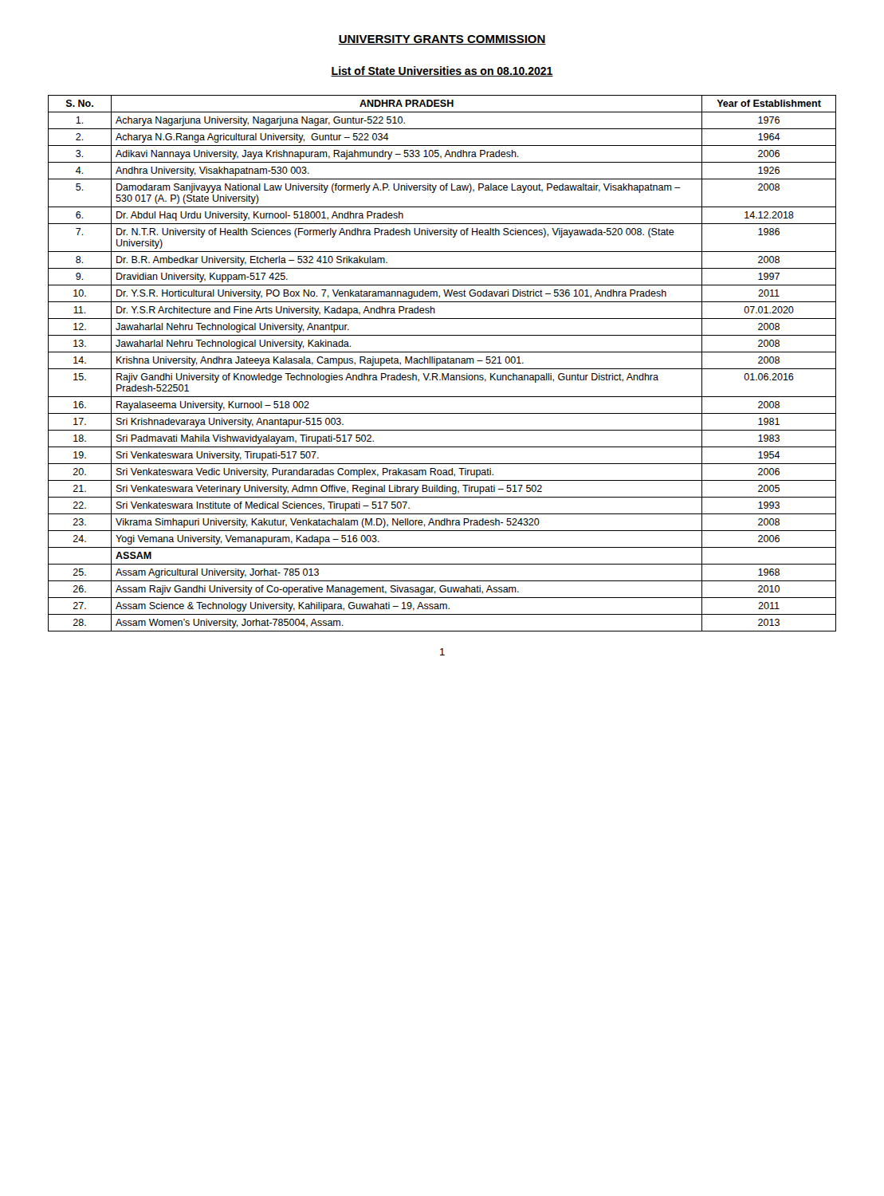UNIVERSITY GRANTS COMMISSION
List of State Universities as on 08.10.2021
| S. No. | ANDHRA PRADESH | Year of Establishment |
| --- | --- | --- |
| 1. | Acharya Nagarjuna University, Nagarjuna Nagar, Guntur-522 510. | 1976 |
| 2. | Acharya N.G.Ranga Agricultural University, Guntur – 522 034 | 1964 |
| 3. | Adikavi Nannaya University, Jaya Krishnapuram, Rajahmundry – 533 105, Andhra Pradesh. | 2006 |
| 4. | Andhra University, Visakhapatnam-530 003. | 1926 |
| 5. | Damodaram Sanjivayya National Law University (formerly A.P. University of Law), Palace Layout, Pedawaltair, Visakhapatnam – 530 017 (A. P) (State University) | 2008 |
| 6. | Dr. Abdul Haq Urdu University, Kurnool- 518001, Andhra Pradesh | 14.12.2018 |
| 7. | Dr. N.T.R. University of Health Sciences (Formerly Andhra Pradesh University of Health Sciences), Vijayawada-520 008. (State University) | 1986 |
| 8. | Dr. B.R. Ambedkar University, Etcherla – 532 410 Srikakulam. | 2008 |
| 9. | Dravidian University, Kuppam-517 425. | 1997 |
| 10. | Dr. Y.S.R. Horticultural University, PO Box No. 7, Venkataramannagudem, West Godavari District – 536 101, Andhra Pradesh | 2011 |
| 11. | Dr. Y.S.R Architecture and Fine Arts University, Kadapa, Andhra Pradesh | 07.01.2020 |
| 12. | Jawaharlal Nehru Technological University, Anantpur. | 2008 |
| 13. | Jawaharlal Nehru Technological University, Kakinada. | 2008 |
| 14. | Krishna University, Andhra Jateeya Kalasala, Campus, Rajupeta, Machllipatanam – 521 001. | 2008 |
| 15. | Rajiv Gandhi University of Knowledge Technologies Andhra Pradesh, V.R.Mansions, Kunchanapalli, Guntur District, Andhra Pradesh-522501 | 01.06.2016 |
| 16. | Rayalaseema University, Kurnool – 518 002 | 2008 |
| 17. | Sri Krishnadevaraya University, Anantapur-515 003. | 1981 |
| 18. | Sri Padmavati Mahila Vishwavidyalayam, Tirupati-517 502. | 1983 |
| 19. | Sri Venkateswara University, Tirupati-517 507. | 1954 |
| 20. | Sri Venkateswara Vedic University, Purandaradas Complex, Prakasam Road, Tirupati. | 2006 |
| 21. | Sri Venkateswara Veterinary University, Admn Offive, Reginal Library Building, Tirupati – 517 502 | 2005 |
| 22. | Sri Venkateswara Institute of Medical Sciences, Tirupati – 517 507. | 1993 |
| 23. | Vikrama Simhapuri University, Kakutur, Venkatachalam (M.D), Nellore, Andhra Pradesh- 524320 | 2008 |
| 24. | Yogi Vemana University, Vemanapuram, Kadapa – 516 003. | 2006 |
| | ASSAM | |
| 25. | Assam Agricultural University, Jorhat- 785 013 | 1968 |
| 26. | Assam Rajiv Gandhi University of Co-operative Management, Sivasagar, Guwahati, Assam. | 2010 |
| 27. | Assam Science & Technology University, Kahilipara, Guwahati – 19, Assam. | 2011 |
| 28. | Assam Women’s University, Jorhat-785004, Assam. | 2013 |
1